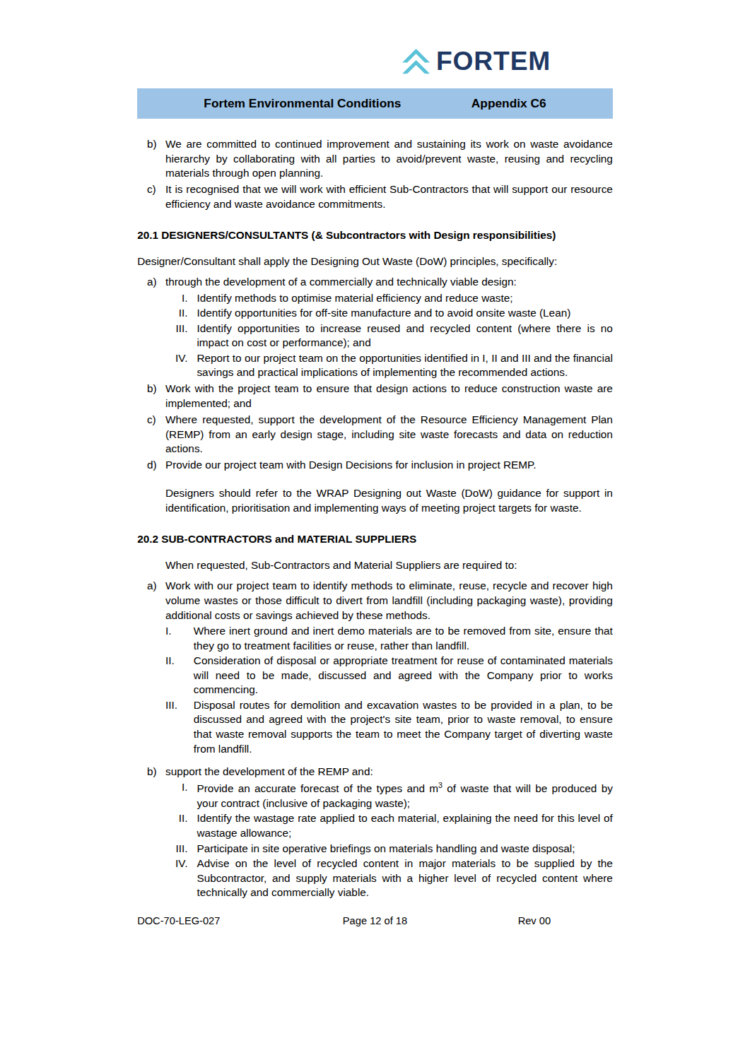FORTEM
Fortem Environmental Conditions Appendix C6
b) We are committed to continued improvement and sustaining its work on waste avoidance hierarchy by collaborating with all parties to avoid/prevent waste, reusing and recycling materials through open planning.
c) It is recognised that we will work with efficient Sub-Contractors that will support our resource efficiency and waste avoidance commitments.
20.1 DESIGNERS/CONSULTANTS (& Subcontractors with Design responsibilities)
Designer/Consultant shall apply the Designing Out Waste (DoW) principles, specifically:
a) through the development of a commercially and technically viable design:
I. Identify methods to optimise material efficiency and reduce waste;
II. Identify opportunities for off-site manufacture and to avoid onsite waste (Lean)
III. Identify opportunities to increase reused and recycled content (where there is no impact on cost or performance); and
IV. Report to our project team on the opportunities identified in I, II and III and the financial savings and practical implications of implementing the recommended actions.
b) Work with the project team to ensure that design actions to reduce construction waste are implemented; and
c) Where requested, support the development of the Resource Efficiency Management Plan (REMP) from an early design stage, including site waste forecasts and data on reduction actions.
d) Provide our project team with Design Decisions for inclusion in project REMP.
Designers should refer to the WRAP Designing out Waste (DoW) guidance for support in identification, prioritisation and implementing ways of meeting project targets for waste.
20.2 SUB-CONTRACTORS and MATERIAL SUPPLIERS
When requested, Sub-Contractors and Material Suppliers are required to:
a) Work with our project team to identify methods to eliminate, reuse, recycle and recover high volume wastes or those difficult to divert from landfill (including packaging waste), providing additional costs or savings achieved by these methods.
I. Where inert ground and inert demo materials are to be removed from site, ensure that they go to treatment facilities or reuse, rather than landfill.
II. Consideration of disposal or appropriate treatment for reuse of contaminated materials will need to be made, discussed and agreed with the Company prior to works commencing.
III. Disposal routes for demolition and excavation wastes to be provided in a plan, to be discussed and agreed with the project's site team, prior to waste removal, to ensure that waste removal supports the team to meet the Company target of diverting waste from landfill.
b) support the development of the REMP and:
I. Provide an accurate forecast of the types and m3 of waste that will be produced by your contract (inclusive of packaging waste);
II. Identify the wastage rate applied to each material, explaining the need for this level of wastage allowance;
III. Participate in site operative briefings on materials handling and waste disposal;
IV. Advise on the level of recycled content in major materials to be supplied by the Subcontractor, and supply materials with a higher level of recycled content where technically and commercially viable.
DOC-70-LEG-027
Page 12 of 18
Rev 00